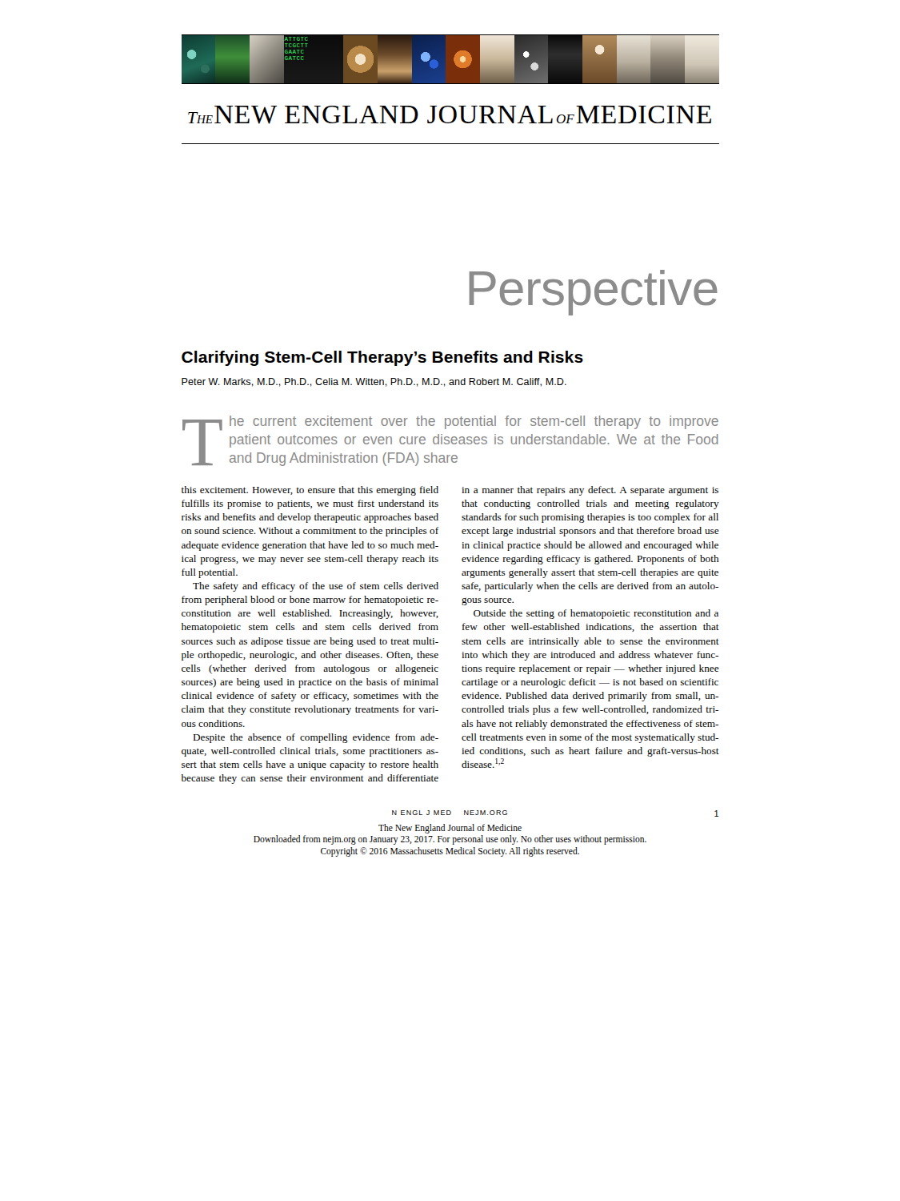ATTGTC TCGCTT GAATC GATCC
The NEW ENGLAND JOURNAL of MEDICINE
Perspective
Clarifying Stem-Cell Therapy’s Benefits and Risks
Peter W. Marks, M.D., Ph.D., Celia M. Witten, Ph.D., M.D., and Robert M. Califf, M.D.
The current excitement over the potential for stem-cell therapy to improve patient outcomes or even cure diseases is understandable. We at the Food and Drug Administration (FDA) share
this excitement. However, to ensure that this emerging field fulfills its promise to patients, we must first understand its risks and benefits and develop therapeutic approaches based on sound science. Without a commitment to the principles of adequate evidence generation that have led to so much medical progress, we may never see stem-cell therapy reach its full potential.
The safety and efficacy of the use of stem cells derived from peripheral blood or bone marrow for hematopoietic reconstitution are well established. Increasingly, however, hematopoietic stem cells and stem cells derived from sources such as adipose tissue are being used to treat multiple orthopedic, neurologic, and other diseases. Often, these cells (whether derived from autologous or allogeneic sources) are being used in practice on the basis of minimal clinical evidence of safety or efficacy, sometimes with the claim that they constitute revolutionary treatments for various conditions.
Despite the absence of compelling evidence from adequate, well-controlled clinical trials, some practitioners assert that stem cells have a unique capacity to restore health because they can sense their environment and differentiate in a manner that repairs any defect. A separate argument is that conducting controlled trials and meeting regulatory standards for such promising therapies is too complex for all except large industrial sponsors and that therefore broad use in clinical practice should be allowed and encouraged while evidence regarding efficacy is gathered. Proponents of both arguments generally assert that stem-cell therapies are quite safe, particularly when the cells are derived from an autologous source.
Outside the setting of hematopoietic reconstitution and a few other well-established indications, the assertion that stem cells are intrinsically able to sense the environment into which they are introduced and address whatever functions require replacement or repair — whether injured knee cartilage or a neurologic deficit — is not based on scientific evidence. Published data derived primarily from small, uncontrolled trials plus a few well-controlled, randomized trials have not reliably demonstrated the effectiveness of stem-cell treatments even in some of the most systematically studied conditions, such as heart failure and graft-versus-host disease.1,2
N ENGL J MED NEJM.ORG 1
The New England Journal of Medicine
Downloaded from nejm.org on January 23, 2017. For personal use only. No other uses without permission.
Copyright © 2016 Massachusetts Medical Society. All rights reserved.